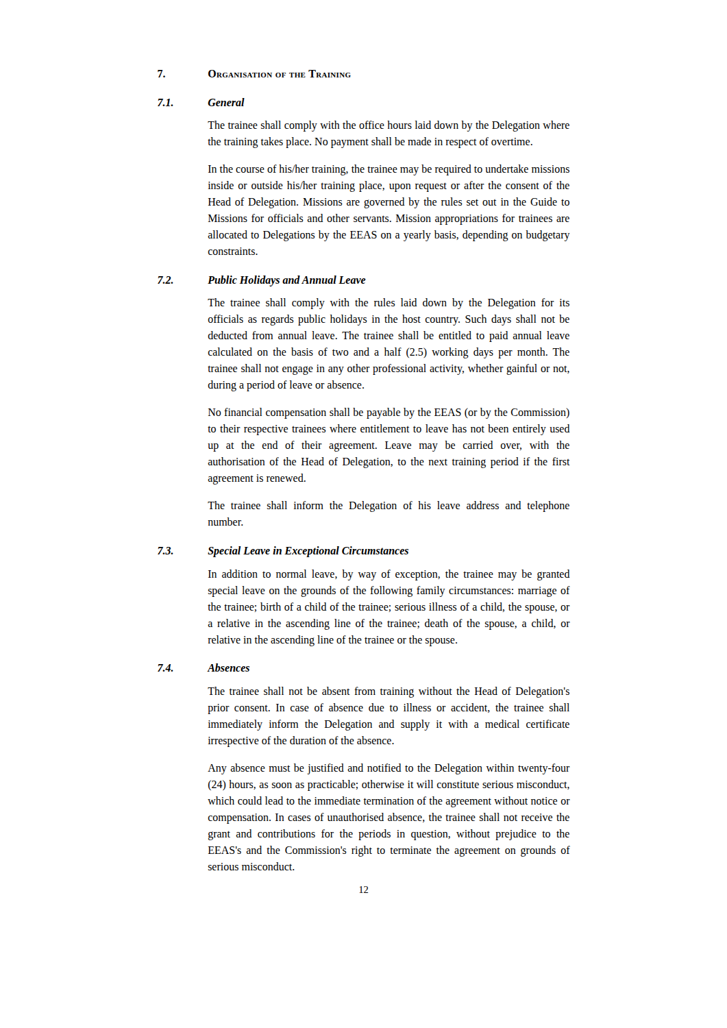7. Organisation of the Training
7.1. General
The trainee shall comply with the office hours laid down by the Delegation where the training takes place. No payment shall be made in respect of overtime.
In the course of his/her training, the trainee may be required to undertake missions inside or outside his/her training place, upon request or after the consent of the Head of Delegation. Missions are governed by the rules set out in the Guide to Missions for officials and other servants. Mission appropriations for trainees are allocated to Delegations by the EEAS on a yearly basis, depending on budgetary constraints.
7.2. Public Holidays and Annual Leave
The trainee shall comply with the rules laid down by the Delegation for its officials as regards public holidays in the host country. Such days shall not be deducted from annual leave. The trainee shall be entitled to paid annual leave calculated on the basis of two and a half (2.5) working days per month. The trainee shall not engage in any other professional activity, whether gainful or not, during a period of leave or absence.
No financial compensation shall be payable by the EEAS (or by the Commission) to their respective trainees where entitlement to leave has not been entirely used up at the end of their agreement. Leave may be carried over, with the authorisation of the Head of Delegation, to the next training period if the first agreement is renewed.
The trainee shall inform the Delegation of his leave address and telephone number.
7.3. Special Leave in Exceptional Circumstances
In addition to normal leave, by way of exception, the trainee may be granted special leave on the grounds of the following family circumstances: marriage of the trainee; birth of a child of the trainee; serious illness of a child, the spouse, or a relative in the ascending line of the trainee; death of the spouse, a child, or relative in the ascending line of the trainee or the spouse.
7.4. Absences
The trainee shall not be absent from training without the Head of Delegation's prior consent. In case of absence due to illness or accident, the trainee shall immediately inform the Delegation and supply it with a medical certificate irrespective of the duration of the absence.
Any absence must be justified and notified to the Delegation within twenty-four (24) hours, as soon as practicable; otherwise it will constitute serious misconduct, which could lead to the immediate termination of the agreement without notice or compensation. In cases of unauthorised absence, the trainee shall not receive the grant and contributions for the periods in question, without prejudice to the EEAS's and the Commission's right to terminate the agreement on grounds of serious misconduct.
12